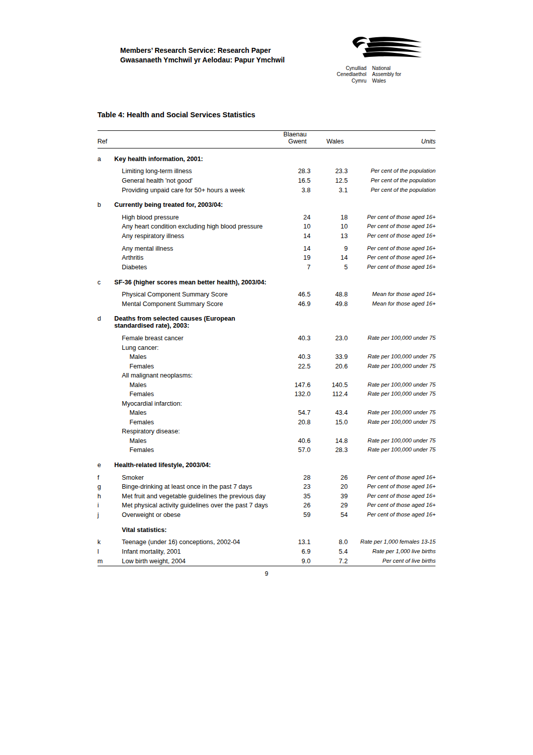Members’ Research Service: Research Paper
Gwasanaeth Ymchwil yr Aelodau: Papur Ymchwil
Cynulliad
Cenedlaethol
Cymru
National
Assembly for
Wales
Table 4: Health and Social Services Statistics
| Ref | | Blaenau Gwent | Wales | Units |
| --- | --- | --- | --- | --- |
| a | Key health information, 2001: | | | |
| | Limiting long-term illness | 28.3 | 23.3 | Per cent of the population |
| | General health 'not good' | 16.5 | 12.5 | Per cent of the population |
| | Providing unpaid care for 50+ hours a week | 3.8 | 3.1 | Per cent of the population |
| b | Currently being treated for, 2003/04: | | | |
| | High blood pressure | 24 | 18 | Per cent of those aged 16+ |
| | Any heart condition excluding high blood pressure | 10 | 10 | Per cent of those aged 16+ |
| | Any respiratory illness | 14 | 13 | Per cent of those aged 16+ |
| | Any mental illness | 14 | 9 | Per cent of those aged 16+ |
| | Arthritis | 19 | 14 | Per cent of those aged 16+ |
| | Diabetes | 7 | 5 | Per cent of those aged 16+ |
| c | SF-36 (higher scores mean better health), 2003/04: | | | |
| | Physical Component Summary Score | 46.5 | 48.8 | Mean for those aged 16+ |
| | Mental Component Summary Score | 46.9 | 49.8 | Mean for those aged 16+ |
| d | Deaths from selected causes (European standardised rate), 2003: | | | |
| | Female breast cancer | 40.3 | 23.0 | Rate per 100,000 under 75 |
| | Lung cancer: | | | |
| | Males | 40.3 | 33.9 | Rate per 100,000 under 75 |
| | Females | 22.5 | 20.6 | Rate per 100,000 under 75 |
| | All malignant neoplasms: | | | |
| | Males | 147.6 | 140.5 | Rate per 100,000 under 75 |
| | Females | 132.0 | 112.4 | Rate per 100,000 under 75 |
| | Myocardial infarction: | | | |
| | Males | 54.7 | 43.4 | Rate per 100,000 under 75 |
| | Females | 20.8 | 15.0 | Rate per 100,000 under 75 |
| | Respiratory disease: | | | |
| | Males | 40.6 | 14.8 | Rate per 100,000 under 75 |
| | Females | 57.0 | 28.3 | Rate per 100,000 under 75 |
| e | Health-related lifestyle, 2003/04: | | | |
| f | Smoker | 28 | 26 | Per cent of those aged 16+ |
| g | Binge-drinking at least once in the past 7 days | 23 | 20 | Per cent of those aged 16+ |
| h | Met fruit and vegetable guidelines the previous day | 35 | 39 | Per cent of those aged 16+ |
| i | Met physical activity guidelines over the past 7 days | 26 | 29 | Per cent of those aged 16+ |
| j | Overweight or obese | 59 | 54 | Per cent of those aged 16+ |
| | Vital statistics: | | | |
| k | Teenage (under 16) conceptions, 2002-04 | 13.1 | 8.0 | Rate per 1,000 females 13-15 |
| l | Infant mortality, 2001 | 6.9 | 5.4 | Rate per 1,000 live births |
| m | Low birth weight, 2004 | 9.0 | 7.2 | Per cent of live births |
9